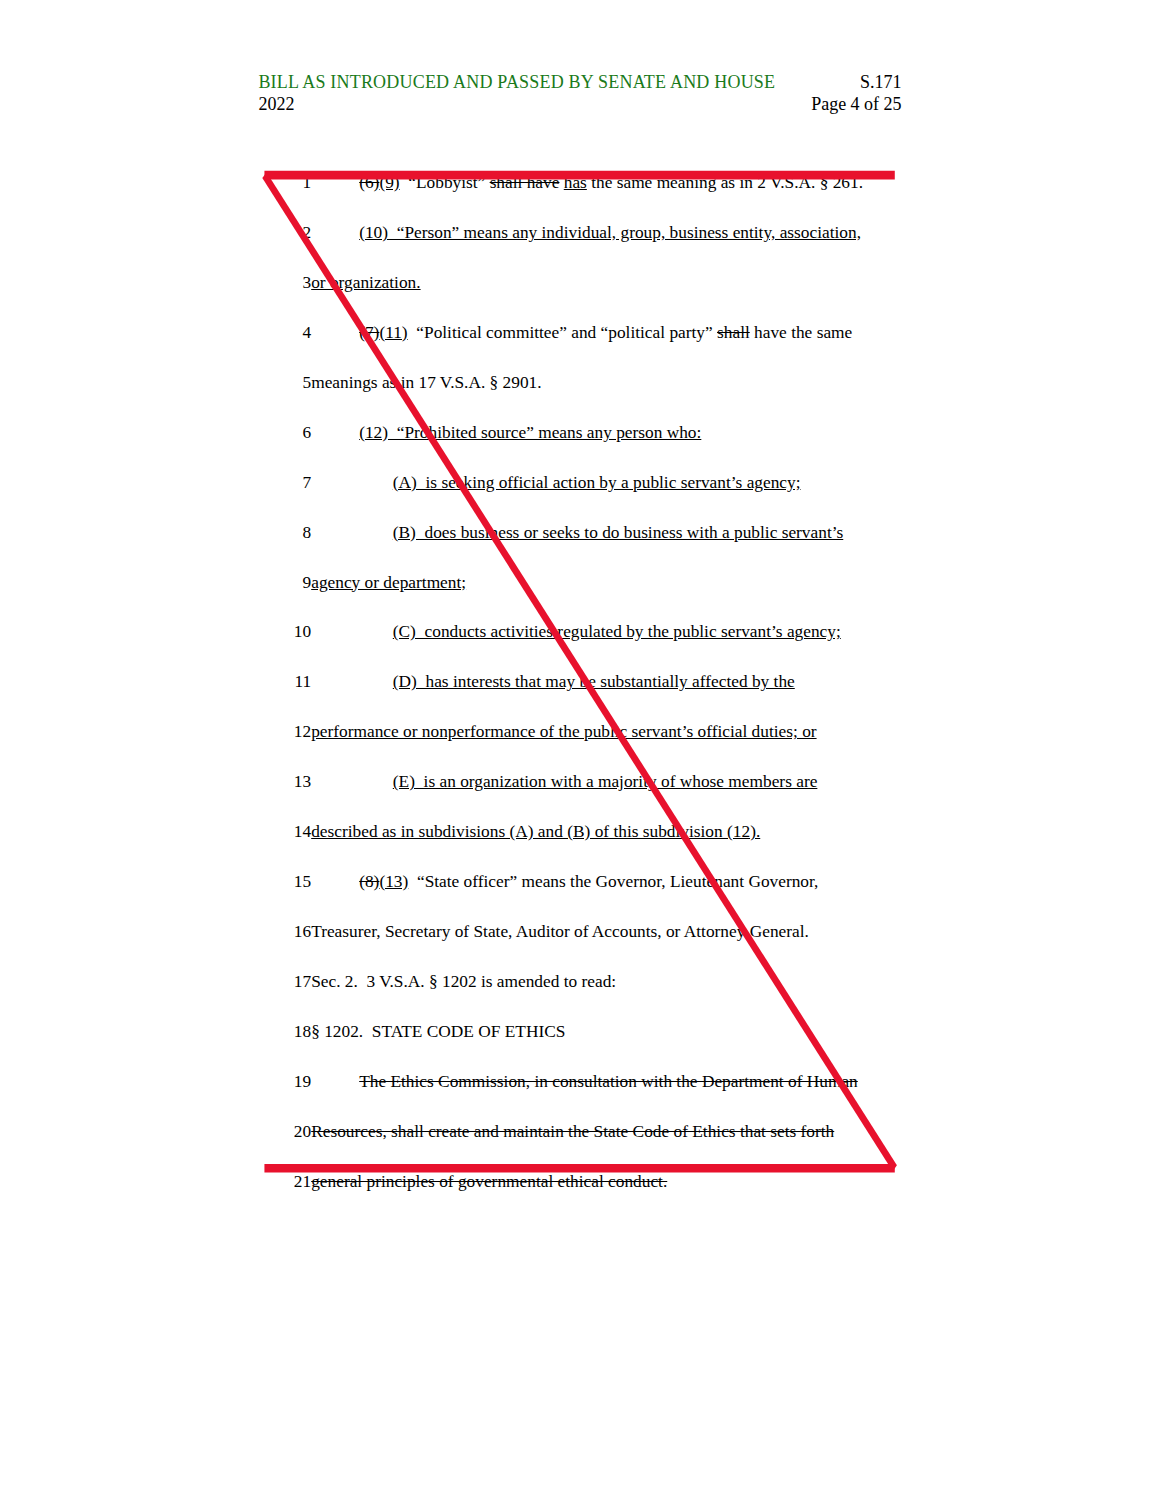BILL AS INTRODUCED AND PASSED BY SENATE AND HOUSE S.171
2022 Page 4 of 25
| 1 | (6) (9) “Lobbyist” shall have has the same meaning as in 2 V.S.A. § 261. |
| 2 | (10) “Person” means any individual, group, business entity, association, |
| 3 | or organization. |
| 4 | (7) (11) “Political committee” and “political party” shall have the same |
| 5 | meanings as in 17 V.S.A. § 2901. |
| 6 | (12) “Prohibited source” means any person who: |
| 7 | (A) is seeking official action by a public servant’s agency; |
| 8 | (B) does business or seeks to do business with a public servant’s |
| 9 | agency or department; |
| 10 | (C) conducts activities regulated by the public servant’s agency; |
| 11 | (D) has interests that may be substantially affected by the |
| 12 | performance or nonperformance of the public servant’s official duties; or |
| 13 | (E) is an organization with a majority of whose members are |
| 14 | described as in subdivisions (A) and (B) of this subdivision (12). |
| 15 | (8) (13) “State officer” means the Governor, Lieutenant Governor, |
| 16 | Treasurer, Secretary of State, Auditor of Accounts, or Attorney General. |
| 17 | Sec. 2. 3 V.S.A. § 1202 is amended to read: |
| 18 | § 1202. STATE CODE OF ETHICS |
| 19 | The Ethics Commission, in consultation with the Department of Human |
| 20 | Resources, shall create and maintain the State Code of Ethics that sets forth |
| 21 | general principles of governmental ethical conduct. |